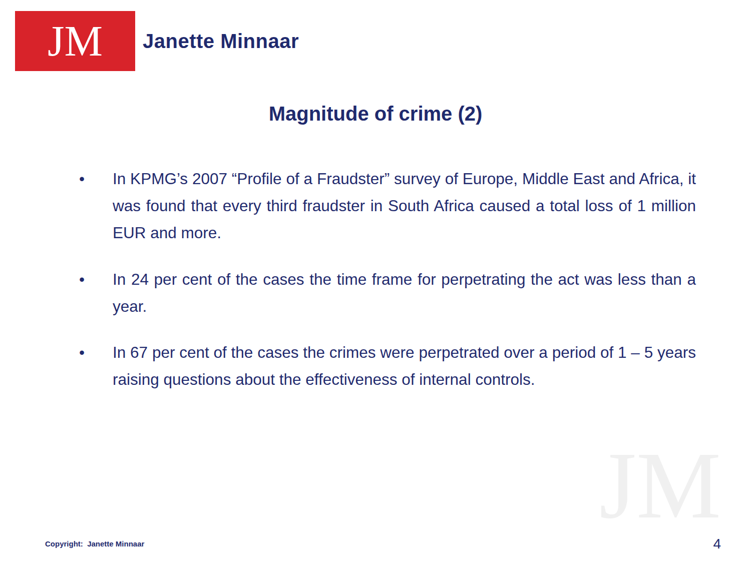JM
Janette Minnaar
Magnitude of crime (2)
In KPMG’s 2007 “Profile of a Fraudster” survey of Europe, Middle East and Africa, it was found that every third fraudster in South Africa caused a total loss of 1 million EUR and more.
In 24 per cent of the cases the time frame for perpetrating the act was less than a year.
In 67 per cent of the cases the crimes were perpetrated over a period of 1 – 5 years raising questions about the effectiveness of internal controls.
JM
Copyright: Janette Minnaar
4